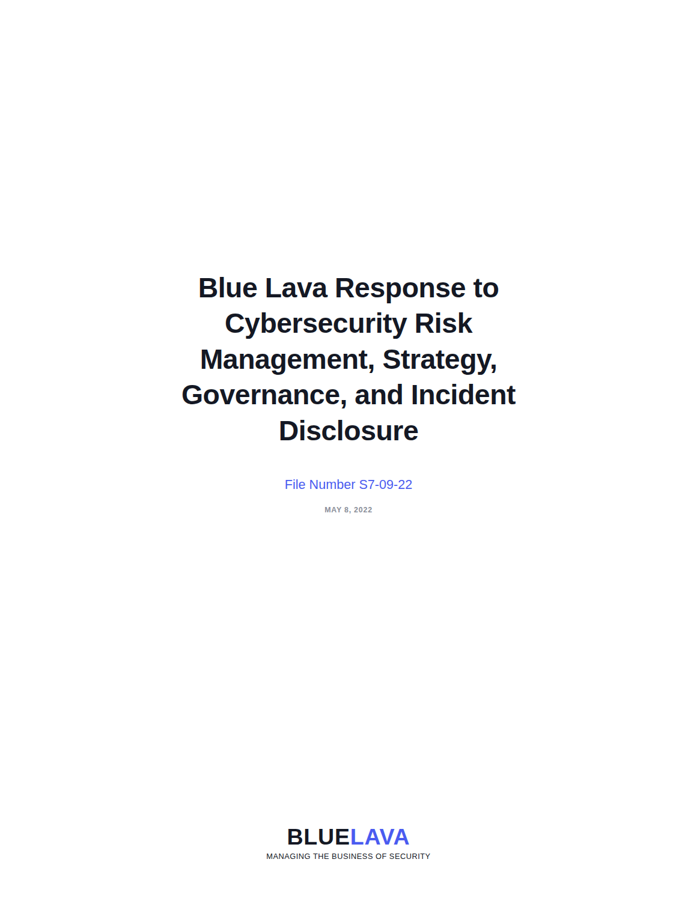Blue Lava Response to Cybersecurity Risk Management, Strategy, Governance, and Incident Disclosure
File Number S7-09-22
MAY 8, 2022
BLUE LAVA
MANAGING THE BUSINESS OF SECURITY